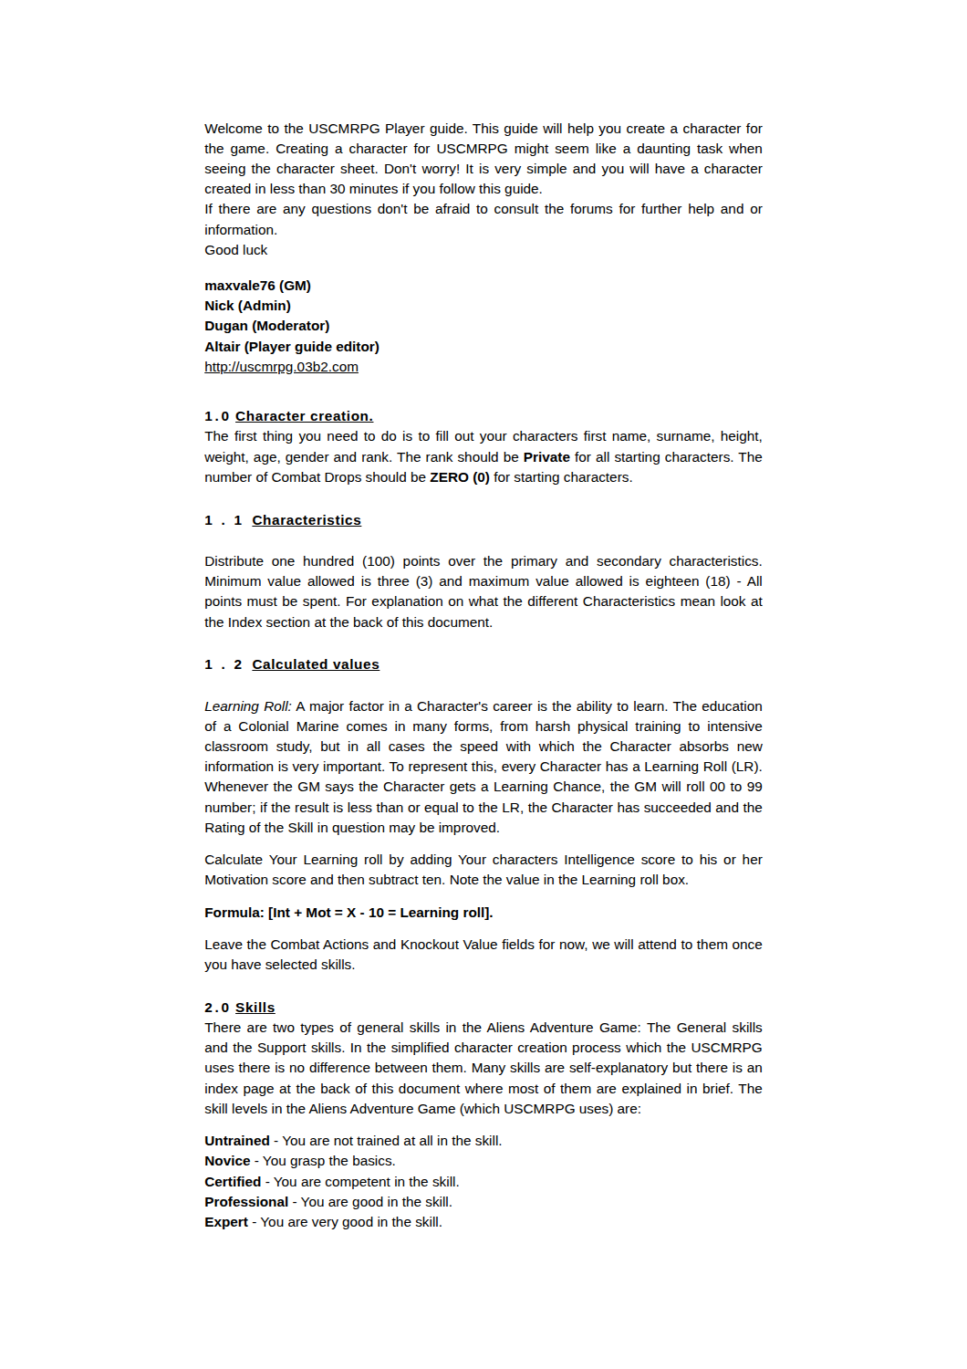Welcome to the USCMRPG Player guide. This guide will help you create a character for the game. Creating a character for USCMRPG might seem like a daunting task when seeing the character sheet. Don't worry! It is very simple and you will have a character created in less than 30 minutes if you follow this guide.
If there are any questions don't be afraid to consult the forums for further help and or information.
Good luck
maxvale76 (GM)
Nick (Admin)
Dugan (Moderator)
Altair (Player guide editor)
http://uscmrpg.03b2.com
1.0 Character creation.
The first thing you need to do is to fill out your characters first name, surname, height, weight, age, gender and rank. The rank should be Private for all starting characters. The number of Combat Drops should be ZERO (0) for starting characters.
1 . 1 Characteristics
Distribute one hundred (100) points over the primary and secondary characteristics. Minimum value allowed is three (3) and maximum value allowed is eighteen (18) - All points must be spent. For explanation on what the different Characteristics mean look at the Index section at the back of this document.
1 . 2 Calculated values
Learning Roll: A major factor in a Character's career is the ability to learn. The education of a Colonial Marine comes in many forms, from harsh physical training to intensive classroom study, but in all cases the speed with which the Character absorbs new information is very important. To represent this, every Character has a Learning Roll (LR). Whenever the GM says the Character gets a Learning Chance, the GM will roll 00 to 99 number; if the result is less than or equal to the LR, the Character has succeeded and the Rating of the Skill in question may be improved.
Calculate Your Learning roll by adding Your characters Intelligence score to his or her Motivation score and then subtract ten. Note the value in the Learning roll box.
Formula: [Int + Mot = X - 10 = Learning roll].
Leave the Combat Actions and Knockout Value fields for now, we will attend to them once you have selected skills.
2.0 Skills
There are two types of general skills in the Aliens Adventure Game: The General skills and the Support skills. In the simplified character creation process which the USCMRPG uses there is no difference between them. Many skills are self-explanatory but there is an index page at the back of this document where most of them are explained in brief. The skill levels in the Aliens Adventure Game (which USCMRPG uses) are:
Untrained - You are not trained at all in the skill.
Novice - You grasp the basics.
Certified - You are competent in the skill.
Professional - You are good in the skill.
Expert - You are very good in the skill.